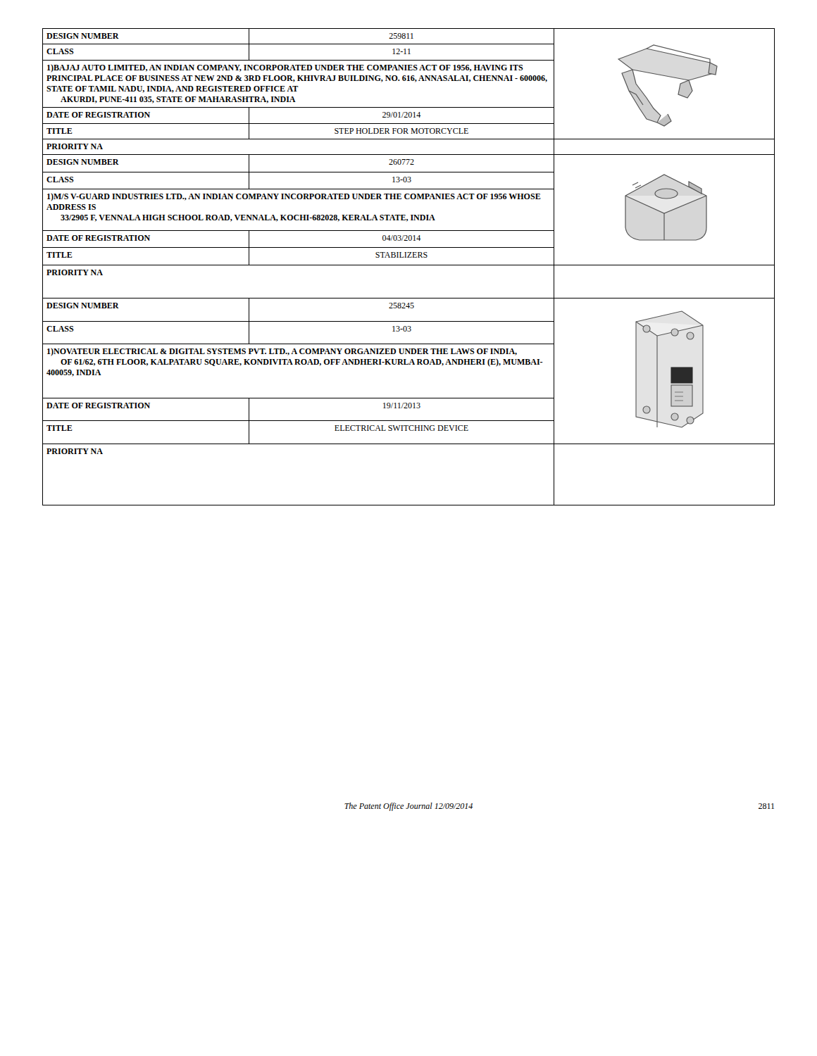| DESIGN NUMBER | 259811 | |
| CLASS | 12-11 |
| 1)BAJAJ AUTO LIMITED, AN INDIAN COMPANY, INCORPORATED UNDER THE COMPANIES ACT OF 1956, HAVING ITS PRINCIPAL PLACE OF BUSINESS AT NEW 2ND & 3RD FLOOR, KHIVRAJ BUILDING, NO. 616, ANNASALAI, CHENNAI - 600006, STATE OF TAMIL NADU, INDIA, AND REGISTERED OFFICE AT AKURDI, PUNE-411 035, STATE OF MAHARASHTRA, INDIA |
| DATE OF REGISTRATION | 29/01/2014 |
| TITLE | STEP HOLDER FOR MOTORCYCLE |
| PRIORITY NA | |
| DESIGN NUMBER | 260772 | |
| CLASS | 13-03 |
| 1)M/S V-GUARD INDUSTRIES LTD., AN INDIAN COMPANY INCORPORATED UNDER THE COMPANIES ACT OF 1956 WHOSE ADDRESS IS 33/2905 F, VENNALA HIGH SCHOOL ROAD, VENNALA, KOCHI-682028, KERALA STATE, INDIA |
| DATE OF REGISTRATION | 04/03/2014 |
| TITLE | STABILIZERS |
| PRIORITY NA | |
| DESIGN NUMBER | 258245 | |
| CLASS | 13-03 |
| 1)NOVATEUR ELECTRICAL & DIGITAL SYSTEMS PVT. LTD., A COMPANY ORGANIZED UNDER THE LAWS OF INDIA, OF 61/62, 6TH FLOOR, KALPATARU SQUARE, KONDIVITA ROAD, OFF ANDHERI-KURLA ROAD, ANDHERI (E), MUMBAI-400059, INDIA |
| DATE OF REGISTRATION | 19/11/2013 |
| TITLE | ELECTRICAL SWITCHING DEVICE |
| PRIORITY NA | |
The Patent Office Journal 12/09/2014 2811